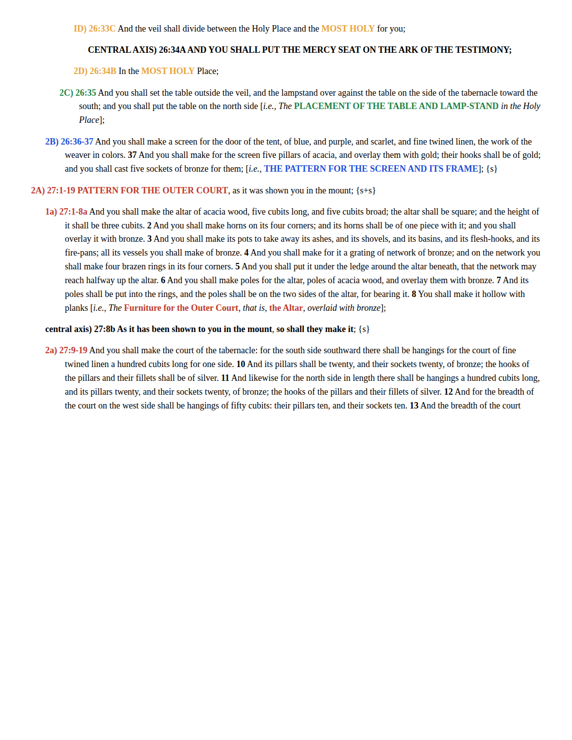ID) 26:33C And the veil shall divide between the Holy Place and the MOST HOLY for you;
CENTRAL AXIS) 26:34A AND YOU SHALL PUT THE MERCY SEAT ON THE ARK OF THE TESTIMONY;
2D) 26:34B In the MOST HOLY Place;
2C) 26:35 And you shall set the table outside the veil, and the lampstand over against the table on the side of the tabernacle toward the south; and you shall put the table on the north side [i.e., The PLACEMENT OF THE TABLE AND LAMP-STAND in the Holy Place];
2B) 26:36-37 And you shall make a screen for the door of the tent, of blue, and purple, and scarlet, and fine twined linen, the work of the weaver in colors. 37 And you shall make for the screen five pillars of acacia, and overlay them with gold; their hooks shall be of gold; and you shall cast five sockets of bronze for them; [i.e., THE PATTERN FOR THE SCREEN AND ITS FRAME]; {s}
2A) 27:1-19 PATTERN FOR THE OUTER COURT, as it was shown you in the mount; {s+s}
1a) 27:1-8a And you shall make the altar of acacia wood, five cubits long, and five cubits broad; the altar shall be square; and the height of it shall be three cubits. 2 And you shall make horns on its four corners; and its horns shall be of one piece with it; and you shall overlay it with bronze. 3 And you shall make its pots to take away its ashes, and its shovels, and its basins, and its flesh-hooks, and its fire-pans; all its vessels you shall make of bronze. 4 And you shall make for it a grating of network of bronze; and on the network you shall make four brazen rings in its four corners. 5 And you shall put it under the ledge around the altar beneath, that the network may reach halfway up the altar. 6 And you shall make poles for the altar, poles of acacia wood, and overlay them with bronze. 7 And its poles shall be put into the rings, and the poles shall be on the two sides of the altar, for bearing it. 8 You shall make it hollow with planks [i.e., The Furniture for the Outer Court, that is, the Altar, overlaid with bronze];
central axis) 27:8b As it has been shown to you in the mount, so shall they make it; {s}
2a) 27:9-19 And you shall make the court of the tabernacle: for the south side southward there shall be hangings for the court of fine twined linen a hundred cubits long for one side. 10 And its pillars shall be twenty, and their sockets twenty, of bronze; the hooks of the pillars and their fillets shall be of silver. 11 And likewise for the north side in length there shall be hangings a hundred cubits long, and its pillars twenty, and their sockets twenty, of bronze; the hooks of the pillars and their fillets of silver. 12 And for the breadth of the court on the west side shall be hangings of fifty cubits: their pillars ten, and their sockets ten. 13 And the breadth of the court